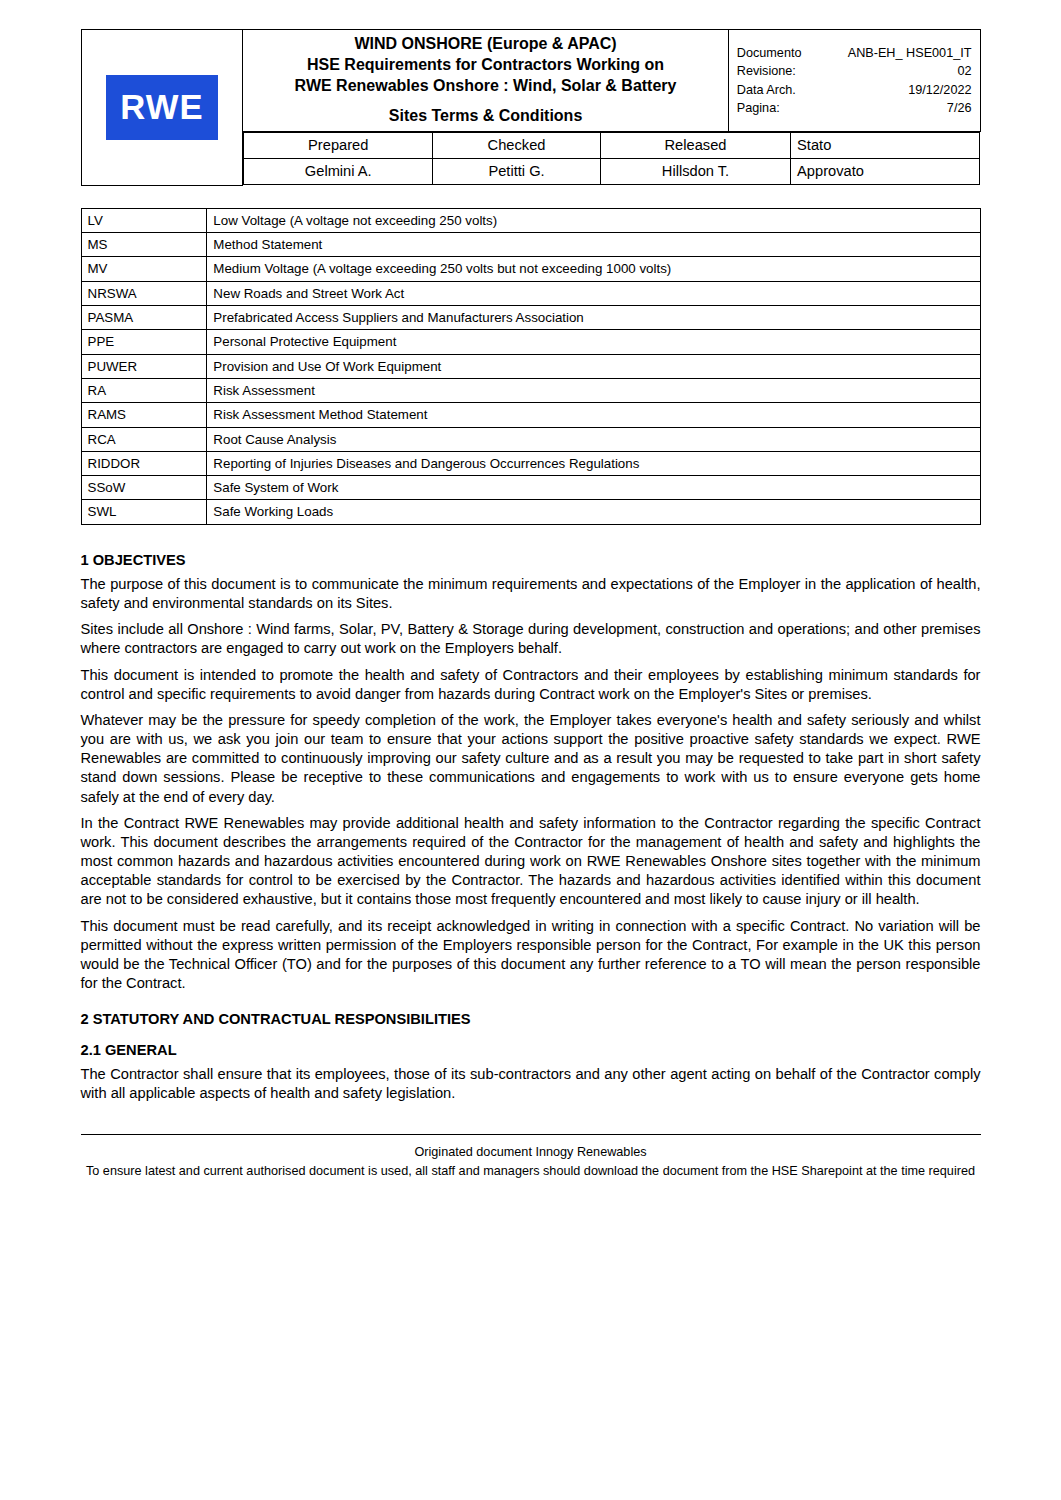| RWE | WIND ONSHORE (Europe & APAC) HSE Requirements for Contractors Working on RWE Renewables Onshore : Wind, Solar & Battery Sites Terms & Conditions | / Documento / ANB-EH_ HSE001_IT / / Revisione: / 02 / / Data Arch. / 19/12/2022 / / Pagina: / 7/26 / |
| / Prepared / Checked / Released / Stato / / Gelmini A. / Petitti G. / Hillsdon T. / Approvato / |
| LV | Low Voltage (A voltage not exceeding 250 volts) |
| MS | Method Statement |
| MV | Medium Voltage (A voltage exceeding 250 volts but not exceeding 1000 volts) |
| NRSWA | New Roads and Street Work Act |
| PASMA | Prefabricated Access Suppliers and Manufacturers Association |
| PPE | Personal Protective Equipment |
| PUWER | Provision and Use Of Work Equipment |
| RA | Risk Assessment |
| RAMS | Risk Assessment Method Statement |
| RCA | Root Cause Analysis |
| RIDDOR | Reporting of Injuries Diseases and Dangerous Occurrences Regulations |
| SSoW | Safe System of Work |
| SWL | Safe Working Loads |
1 OBJECTIVES
The purpose of this document is to communicate the minimum requirements and expectations of the Employer in the application of health, safety and environmental standards on its Sites.
Sites include all Onshore : Wind farms, Solar, PV, Battery & Storage during development, construction and operations; and other premises where contractors are engaged to carry out work on the Employers behalf.
This document is intended to promote the health and safety of Contractors and their employees by establishing minimum standards for control and specific requirements to avoid danger from hazards during Contract work on the Employer's Sites or premises.
Whatever may be the pressure for speedy completion of the work, the Employer takes everyone's health and safety seriously and whilst you are with us, we ask you join our team to ensure that your actions support the positive proactive safety standards we expect. RWE Renewables are committed to continuously improving our safety culture and as a result you may be requested to take part in short safety stand down sessions. Please be receptive to these communications and engagements to work with us to ensure everyone gets home safely at the end of every day.
In the Contract RWE Renewables may provide additional health and safety information to the Contractor regarding the specific Contract work. This document describes the arrangements required of the Contractor for the management of health and safety and highlights the most common hazards and hazardous activities encountered during work on RWE Renewables Onshore sites together with the minimum acceptable standards for control to be exercised by the Contractor. The hazards and hazardous activities identified within this document are not to be considered exhaustive, but it contains those most frequently encountered and most likely to cause injury or ill health.
This document must be read carefully, and its receipt acknowledged in writing in connection with a specific Contract. No variation will be permitted without the express written permission of the Employers responsible person for the Contract, For example in the UK this person would be the Technical Officer (TO) and for the purposes of this document any further reference to a TO will mean the person responsible for the Contract.
2 STATUTORY AND CONTRACTUAL RESPONSIBILITIES
2.1 GENERAL
The Contractor shall ensure that its employees, those of its sub-contractors and any other agent acting on behalf of the Contractor comply with all applicable aspects of health and safety legislation.
Originated document Innogy Renewables
To ensure latest and current authorised document is used, all staff and managers should download the document from the HSE Sharepoint at the time required